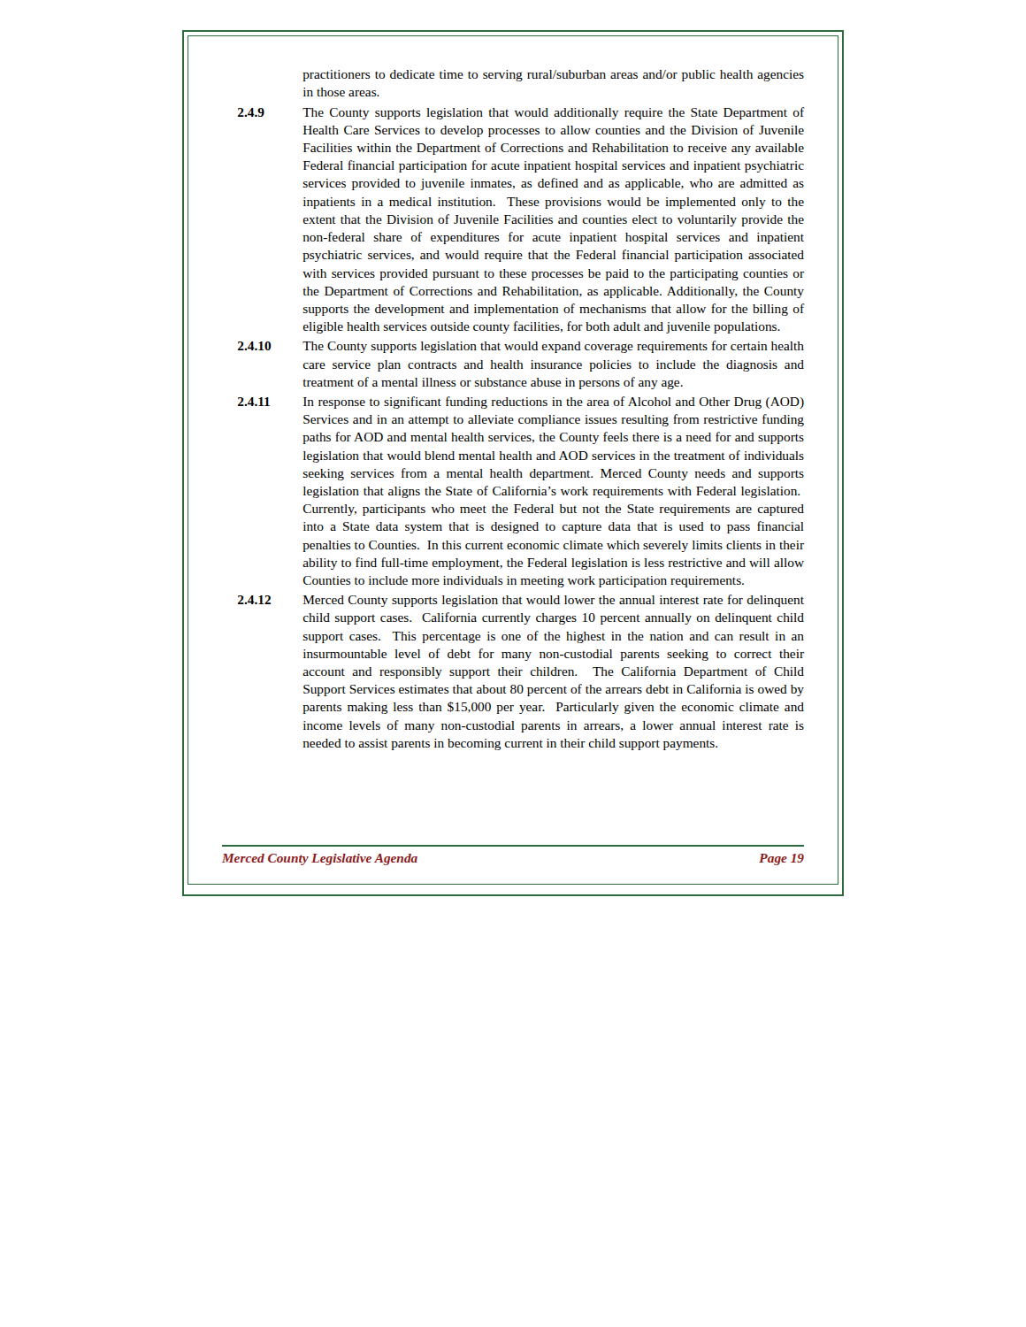practitioners to dedicate time to serving rural/suburban areas and/or public health agencies in those areas.
2.4.9
The County supports legislation that would additionally require the State Department of Health Care Services to develop processes to allow counties and the Division of Juvenile Facilities within the Department of Corrections and Rehabilitation to receive any available Federal financial participation for acute inpatient hospital services and inpatient psychiatric services provided to juvenile inmates, as defined and as applicable, who are admitted as inpatients in a medical institution. These provisions would be implemented only to the extent that the Division of Juvenile Facilities and counties elect to voluntarily provide the non-federal share of expenditures for acute inpatient hospital services and inpatient psychiatric services, and would require that the Federal financial participation associated with services provided pursuant to these processes be paid to the participating counties or the Department of Corrections and Rehabilitation, as applicable. Additionally, the County supports the development and implementation of mechanisms that allow for the billing of eligible health services outside county facilities, for both adult and juvenile populations.
2.4.10
The County supports legislation that would expand coverage requirements for certain health care service plan contracts and health insurance policies to include the diagnosis and treatment of a mental illness or substance abuse in persons of any age.
2.4.11
In response to significant funding reductions in the area of Alcohol and Other Drug (AOD) Services and in an attempt to alleviate compliance issues resulting from restrictive funding paths for AOD and mental health services, the County feels there is a need for and supports legislation that would blend mental health and AOD services in the treatment of individuals seeking services from a mental health department. Merced County needs and supports legislation that aligns the State of California’s work requirements with Federal legislation. Currently, participants who meet the Federal but not the State requirements are captured into a State data system that is designed to capture data that is used to pass financial penalties to Counties. In this current economic climate which severely limits clients in their ability to find full-time employment, the Federal legislation is less restrictive and will allow Counties to include more individuals in meeting work participation requirements.
2.4.12
Merced County supports legislation that would lower the annual interest rate for delinquent child support cases. California currently charges 10 percent annually on delinquent child support cases. This percentage is one of the highest in the nation and can result in an insurmountable level of debt for many non-custodial parents seeking to correct their account and responsibly support their children. The California Department of Child Support Services estimates that about 80 percent of the arrears debt in California is owed by parents making less than $15,000 per year. Particularly given the economic climate and income levels of many non-custodial parents in arrears, a lower annual interest rate is needed to assist parents in becoming current in their child support payments.
Merced County Legislative Agenda
Page 19